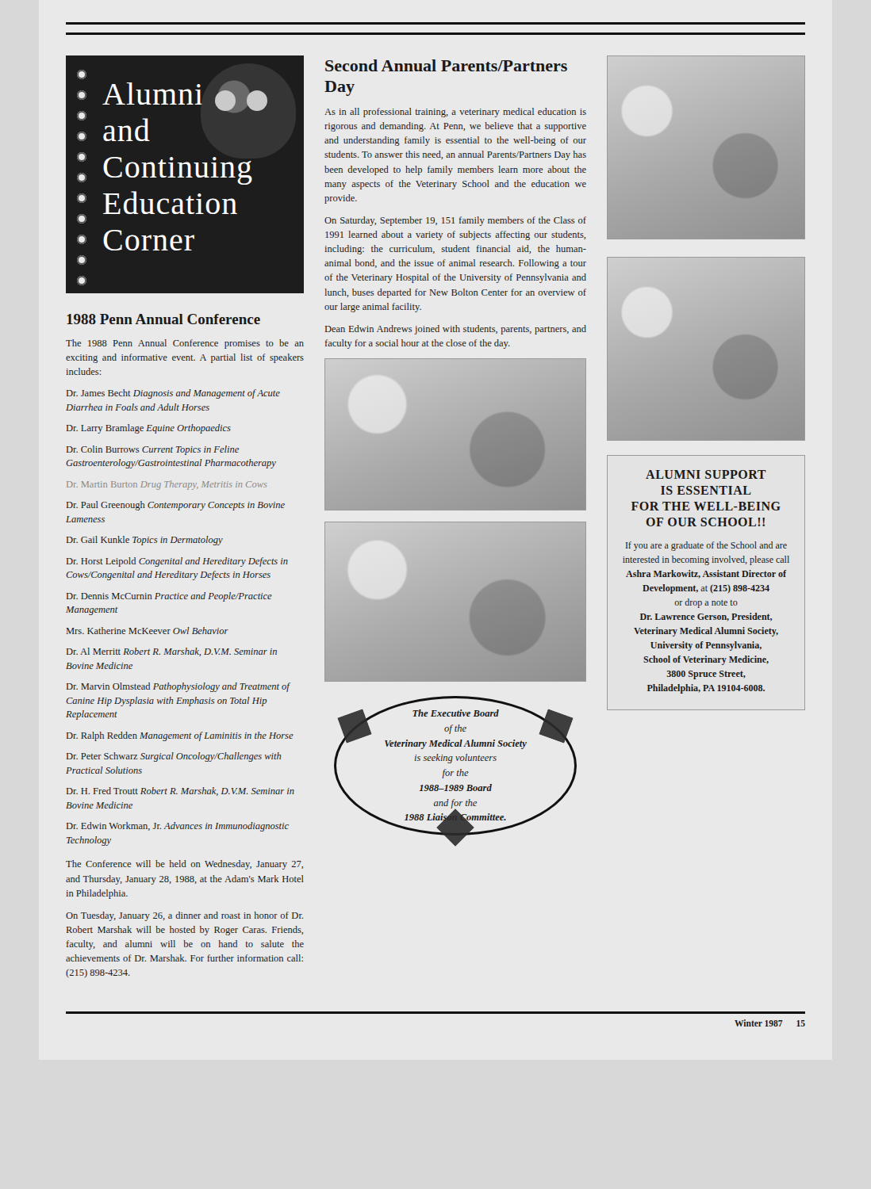Alumni and Continuing Education Corner
1988 Penn Annual Conference
The 1988 Penn Annual Conference promises to be an exciting and informative event. A partial list of speakers includes:
Dr. James Becht Diagnosis and Management of Acute Diarrhea in Foals and Adult Horses
Dr. Larry Bramlage Equine Orthopaedics
Dr. Colin Burrows Current Topics in Feline Gastroenterology/Gastrointestinal Pharmacotherapy
Dr. Martin Burton Drug Therapy, Metritis in Cows
Dr. Paul Greenough Contemporary Concepts in Bovine Lameness
Dr. Gail Kunkle Topics in Dermatology
Dr. Horst Leipold Congenital and Hereditary Defects in Cows/Congenital and Hereditary Defects in Horses
Dr. Dennis McCurnin Practice and People/Practice Management
Mrs. Katherine McKeever Owl Behavior
Dr. Al Merritt Robert R. Marshak, D.V.M. Seminar in Bovine Medicine
Dr. Marvin Olmstead Pathophysiology and Treatment of Canine Hip Dysplasia with Emphasis on Total Hip Replacement
Dr. Ralph Redden Management of Laminitis in the Horse
Dr. Peter Schwarz Surgical Oncology/Challenges with Practical Solutions
Dr. H. Fred Troutt Robert R. Marshak, D.V.M. Seminar in Bovine Medicine
Dr. Edwin Workman, Jr. Advances in Immunodiagnostic Technology
The Conference will be held on Wednesday, January 27, and Thursday, January 28, 1988, at the Adam's Mark Hotel in Philadelphia.
On Tuesday, January 26, a dinner and roast in honor of Dr. Robert Marshak will be hosted by Roger Caras. Friends, faculty, and alumni will be on hand to salute the achievements of Dr. Marshak. For further information call: (215) 898-4234.
Second Annual Parents/Partners Day
As in all professional training, a veterinary medical education is rigorous and demanding. At Penn, we believe that a supportive and understanding family is essential to the well-being of our students. To answer this need, an annual Parents/Partners Day has been developed to help family members learn more about the many aspects of the Veterinary School and the education we provide.
On Saturday, September 19, 151 family members of the Class of 1991 learned about a variety of subjects affecting our students, including: the curriculum, student financial aid, the human-animal bond, and the issue of animal research. Following a tour of the Veterinary Hospital of the University of Pennsylvania and lunch, buses departed for New Bolton Center for an overview of our large animal facility.
Dean Edwin Andrews joined with students, parents, partners, and faculty for a social hour at the close of the day.
The Executive Board
of the
Veterinary Medical Alumni Society
is seeking volunteers
for the
1988–1989 Board
and for the
1988 Liaison Committee.
ALUMNI SUPPORT
IS ESSENTIAL
FOR THE WELL-BEING
OF OUR SCHOOL!!
If you are a graduate of the School and are interested in becoming involved, please call Ashra Markowitz, Assistant Director of Development, at (215) 898-4234
or drop a note to
Dr. Lawrence Gerson, President,
Veterinary Medical Alumni Society,
University of Pennsylvania,
School of Veterinary Medicine,
3800 Spruce Street,
Philadelphia, PA 19104-6008.
Winter 1987 15